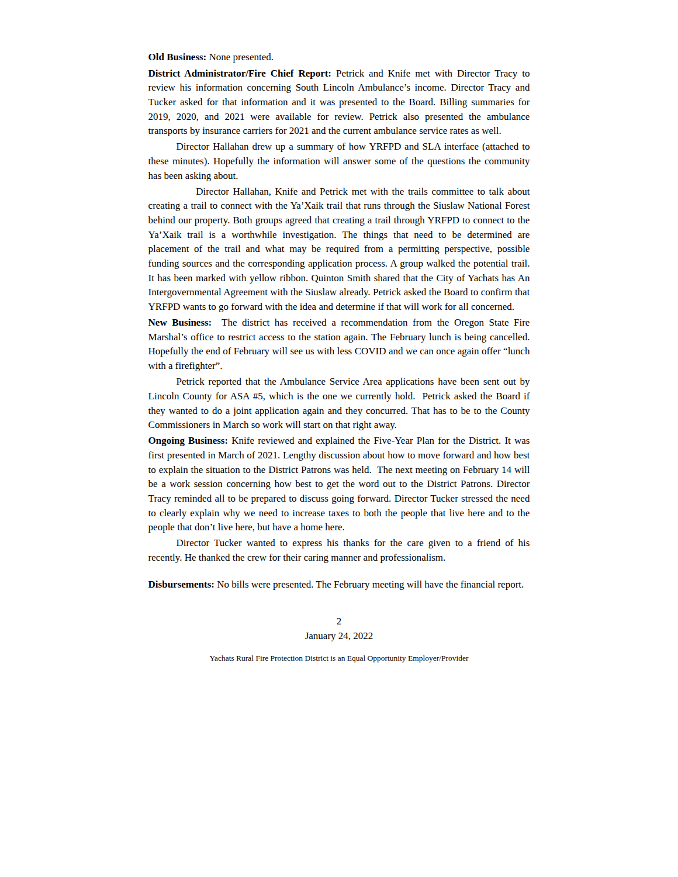Old Business: None presented.
District Administrator/Fire Chief Report: Petrick and Knife met with Director Tracy to review his information concerning South Lincoln Ambulance’s income. Director Tracy and Tucker asked for that information and it was presented to the Board. Billing summaries for 2019, 2020, and 2021 were available for review. Petrick also presented the ambulance transports by insurance carriers for 2021 and the current ambulance service rates as well.
Director Hallahan drew up a summary of how YRFPD and SLA interface (attached to these minutes). Hopefully the information will answer some of the questions the community has been asking about.
Director Hallahan, Knife and Petrick met with the trails committee to talk about creating a trail to connect with the Ya’Xaik trail that runs through the Siuslaw National Forest behind our property. Both groups agreed that creating a trail through YRFPD to connect to the Ya’Xaik trail is a worthwhile investigation. The things that need to be determined are placement of the trail and what may be required from a permitting perspective, possible funding sources and the corresponding application process. A group walked the potential trail. It has been marked with yellow ribbon. Quinton Smith shared that the City of Yachats has An Intergovernmental Agreement with the Siuslaw already. Petrick asked the Board to confirm that YRFPD wants to go forward with the idea and determine if that will work for all concerned.
New Business: The district has received a recommendation from the Oregon State Fire Marshal’s office to restrict access to the station again. The February lunch is being cancelled. Hopefully the end of February will see us with less COVID and we can once again offer “lunch with a firefighter”.
Petrick reported that the Ambulance Service Area applications have been sent out by Lincoln County for ASA #5, which is the one we currently hold. Petrick asked the Board if they wanted to do a joint application again and they concurred. That has to be to the County Commissioners in March so work will start on that right away.
Ongoing Business: Knife reviewed and explained the Five-Year Plan for the District. It was first presented in March of 2021. Lengthy discussion about how to move forward and how best to explain the situation to the District Patrons was held. The next meeting on February 14 will be a work session concerning how best to get the word out to the District Patrons. Director Tracy reminded all to be prepared to discuss going forward. Director Tucker stressed the need to clearly explain why we need to increase taxes to both the people that live here and to the people that don’t live here, but have a home here.
Director Tucker wanted to express his thanks for the care given to a friend of his recently. He thanked the crew for their caring manner and professionalism.
Disbursements: No bills were presented. The February meeting will have the financial report.
2
January 24, 2022
Yachats Rural Fire Protection District is an Equal Opportunity Employer/Provider